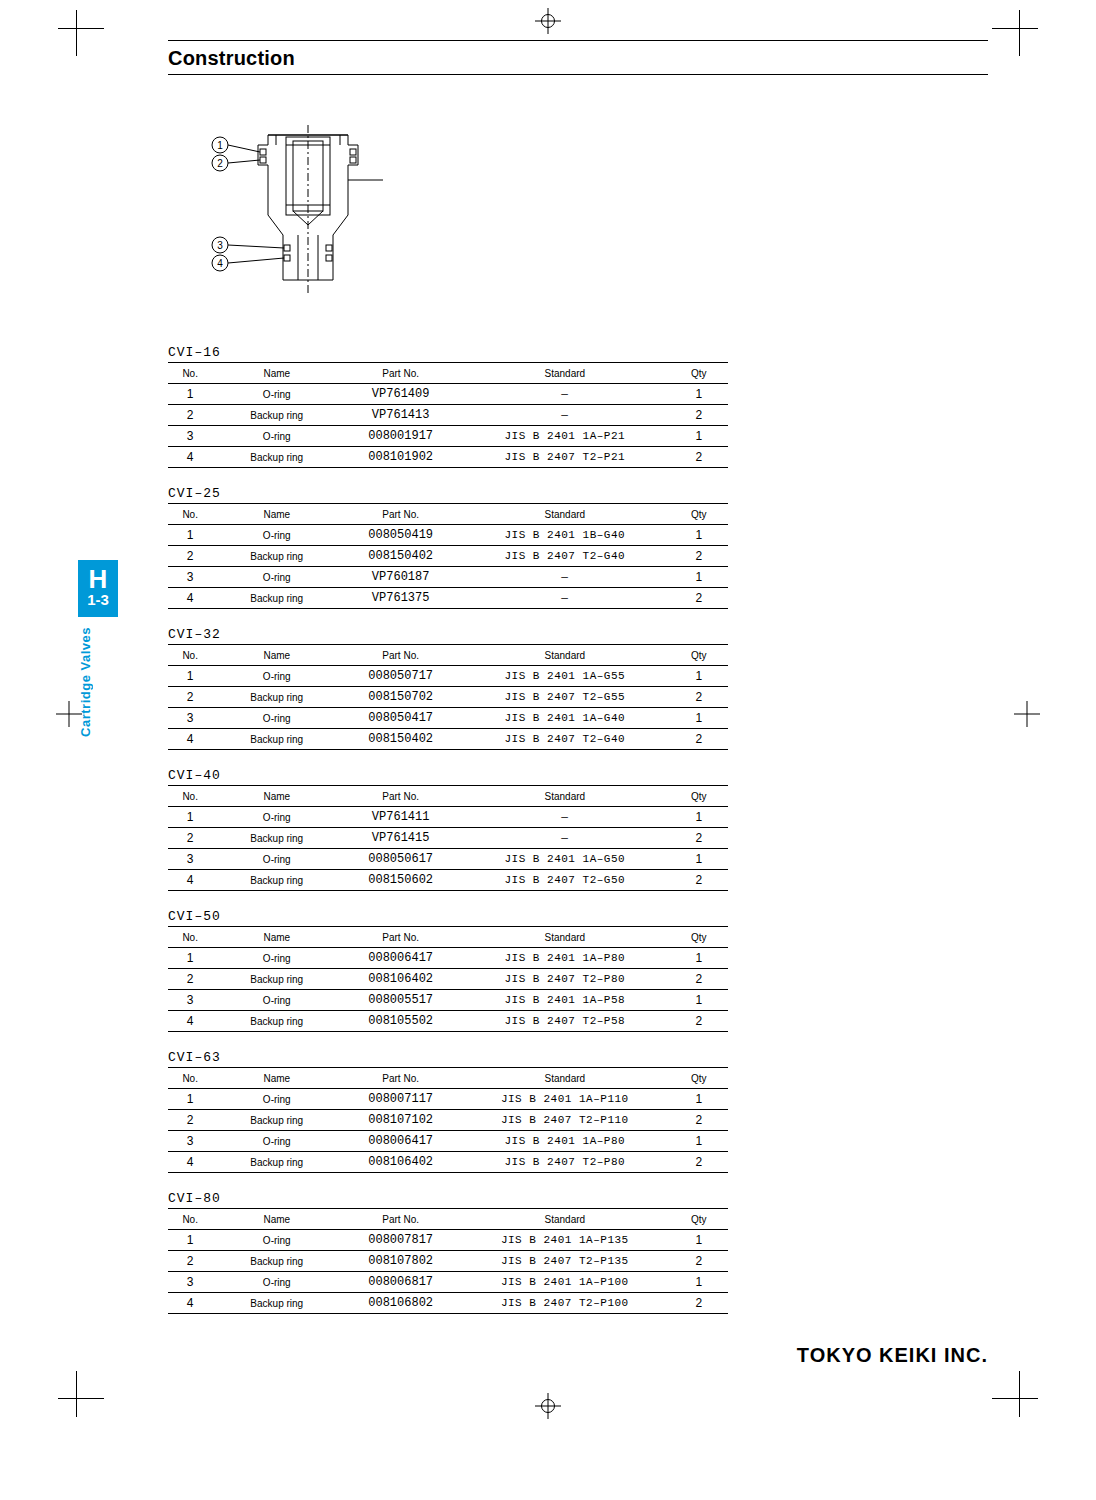Construction
H
1-3
Cartridge Valves
1 2 3 4
CVI–16
| No. | Name | Part No. | Standard | Qty |
| --- | --- | --- | --- | --- |
| 1 | O-ring | VP761409 | — | 1 |
| 2 | Backup ring | VP761413 | — | 2 |
| 3 | O-ring | 008001917 | JIS B 2401 1A–P21 | 1 |
| 4 | Backup ring | 008101902 | JIS B 2407 T2–P21 | 2 |
CVI–25
| No. | Name | Part No. | Standard | Qty |
| --- | --- | --- | --- | --- |
| 1 | O-ring | 008050419 | JIS B 2401 1B–G40 | 1 |
| 2 | Backup ring | 008150402 | JIS B 2407 T2–G40 | 2 |
| 3 | O-ring | VP760187 | — | 1 |
| 4 | Backup ring | VP761375 | — | 2 |
CVI–32
| No. | Name | Part No. | Standard | Qty |
| --- | --- | --- | --- | --- |
| 1 | O-ring | 008050717 | JIS B 2401 1A–G55 | 1 |
| 2 | Backup ring | 008150702 | JIS B 2407 T2–G55 | 2 |
| 3 | O-ring | 008050417 | JIS B 2401 1A–G40 | 1 |
| 4 | Backup ring | 008150402 | JIS B 2407 T2–G40 | 2 |
CVI–40
| No. | Name | Part No. | Standard | Qty |
| --- | --- | --- | --- | --- |
| 1 | O-ring | VP761411 | — | 1 |
| 2 | Backup ring | VP761415 | — | 2 |
| 3 | O-ring | 008050617 | JIS B 2401 1A–G50 | 1 |
| 4 | Backup ring | 008150602 | JIS B 2407 T2–G50 | 2 |
CVI–50
| No. | Name | Part No. | Standard | Qty |
| --- | --- | --- | --- | --- |
| 1 | O-ring | 008006417 | JIS B 2401 1A–P80 | 1 |
| 2 | Backup ring | 008106402 | JIS B 2407 T2–P80 | 2 |
| 3 | O-ring | 008005517 | JIS B 2401 1A–P58 | 1 |
| 4 | Backup ring | 008105502 | JIS B 2407 T2–P58 | 2 |
CVI–63
| No. | Name | Part No. | Standard | Qty |
| --- | --- | --- | --- | --- |
| 1 | O-ring | 008007117 | JIS B 2401 1A–P110 | 1 |
| 2 | Backup ring | 008107102 | JIS B 2407 T2–P110 | 2 |
| 3 | O-ring | 008006417 | JIS B 2401 1A–P80 | 1 |
| 4 | Backup ring | 008106402 | JIS B 2407 T2–P80 | 2 |
CVI–80
| No. | Name | Part No. | Standard | Qty |
| --- | --- | --- | --- | --- |
| 1 | O-ring | 008007817 | JIS B 2401 1A–P135 | 1 |
| 2 | Backup ring | 008107802 | JIS B 2407 T2–P135 | 2 |
| 3 | O-ring | 008006817 | JIS B 2401 1A–P100 | 1 |
| 4 | Backup ring | 008106802 | JIS B 2407 T2–P100 | 2 |
TOKYO KEIKI INC.